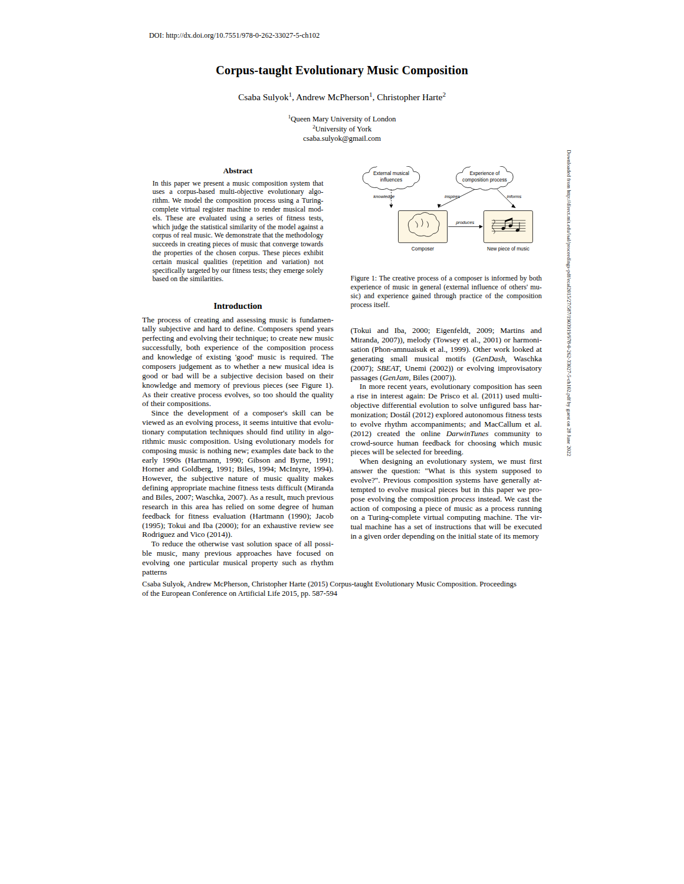DOI: http://dx.doi.org/10.7551/978-0-262-33027-5-ch102
Corpus-taught Evolutionary Music Composition
Csaba Sulyok1, Andrew McPherson1, Christopher Harte2
1Queen Mary University of London
2University of York
csaba.sulyok@gmail.com
Abstract
In this paper we present a music composition system that uses a corpus-based multi-objective evolutionary algorithm. We model the composition process using a Turing-complete virtual register machine to render musical models. These are evaluated using a series of fitness tests, which judge the statistical similarity of the model against a corpus of real music. We demonstrate that the methodology succeeds in creating pieces of music that converge towards the properties of the chosen corpus. These pieces exhibit certain musical qualities (repetition and variation) not specifically targeted by our fitness tests; they emerge solely based on the similarities.
Introduction
The process of creating and assessing music is fundamentally subjective and hard to define. Composers spend years perfecting and evolving their technique; to create new music successfully, both experience of the composition process and knowledge of existing 'good' music is required. The composers judgement as to whether a new musical idea is good or bad will be a subjective decision based on their knowledge and memory of previous pieces (see Figure 1). As their creative process evolves, so too should the quality of their compositions.
Since the development of a composer's skill can be viewed as an evolving process, it seems intuitive that evolutionary computation techniques should find utility in algorithmic music composition. Using evolutionary models for composing music is nothing new; examples date back to the early 1990s (Hartmann, 1990; Gibson and Byrne, 1991; Horner and Goldberg, 1991; Biles, 1994; McIntyre, 1994). However, the subjective nature of music quality makes defining appropriate machine fitness tests difficult (Miranda and Biles, 2007; Waschka, 2007). As a result, much previous research in this area has relied on some degree of human feedback for fitness evaluation (Hartmann (1990); Jacob (1995); Tokui and Iba (2000); for an exhaustive review see Rodriguez and Vico (2014)).
To reduce the otherwise vast solution space of all possible music, many previous approaches have focused on evolving one particular musical property such as rhythm patterns
External musical influences Experience of composition process knowledge inspires informs produces Composer New piece of music
Figure 1: The creative process of a composer is informed by both experience of music in general (external influence of others' music) and experience gained through practice of the composition process itself.
(Tokui and Iba, 2000; Eigenfeldt, 2009; Martins and Miranda, 2007)), melody (Towsey et al., 2001) or harmonisation (Phon-amnuaisuk et al., 1999). Other work looked at generating small musical motifs (GenDash, Waschka (2007); SBEAT, Unemi (2002)) or evolving improvisatory passages (GenJam, Biles (2007)).
In more recent years, evolutionary composition has seen a rise in interest again: De Prisco et al. (2011) used multi-objective differential evolution to solve unfigured bass harmonization; Dostál (2012) explored autonomous fitness tests to evolve rhythm accompaniments; and MacCallum et al. (2012) created the online DarwinTunes community to crowd-source human feedback for choosing which music pieces will be selected for breeding.
When designing an evolutionary system, we must first answer the question: "What is this system supposed to evolve?". Previous composition systems have generally attempted to evolve musical pieces but in this paper we propose evolving the composition process instead. We cast the action of composing a piece of music as a process running on a Turing-complete virtual computing machine. The virtual machine has a set of instructions that will be executed in a given order depending on the initial state of its memory
Downloaded from http://direct.mit.edu/isal/proceedings-pdf/ecal2015/27/587/1903919/978-0-262-33027-5-ch102.pdf by guest on 28 June 2022
Csaba Sulyok, Andrew McPherson, Christopher Harte (2015) Corpus-taught Evolutionary Music Composition. Proceedings of the European Conference on Artificial Life 2015, pp. 587-594